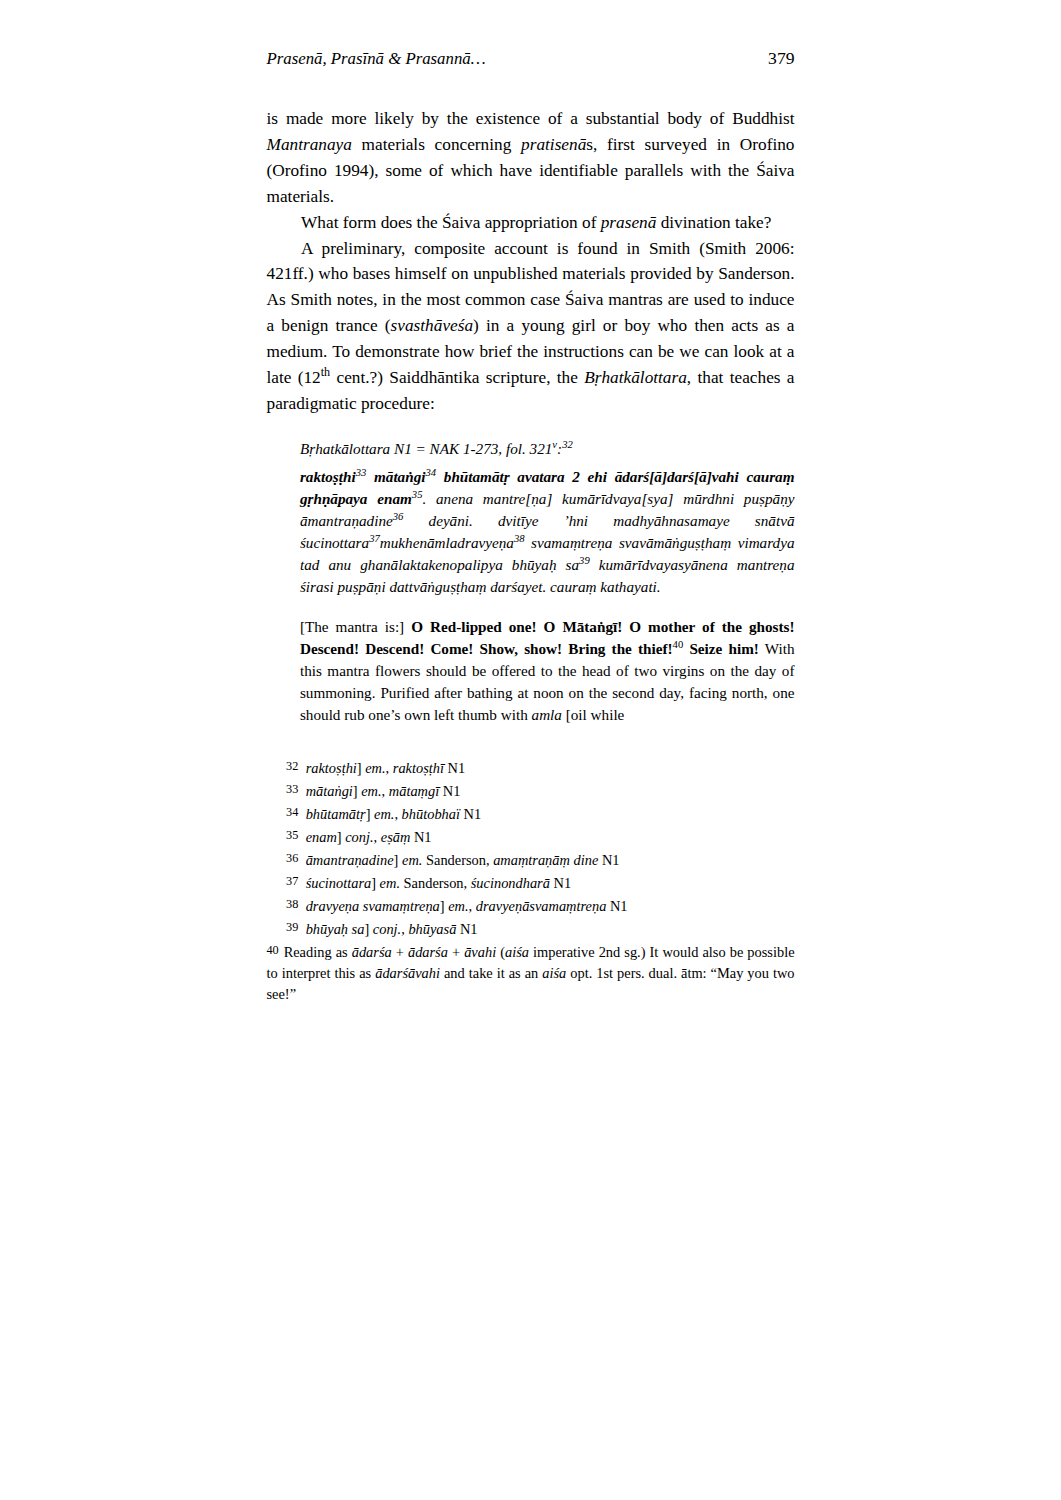Prasenā, Prasīnā & Prasannā… 379
is made more likely by the existence of a substantial body of Buddhist Mantranaya materials concerning pratisenās, first surveyed in Orofino (Orofino 1994), some of which have identifiable parallels with the Śaiva materials.
What form does the Śaiva appropriation of prasenā divination take?
A preliminary, composite account is found in Smith (Smith 2006: 421ff.) who bases himself on unpublished materials provided by Sanderson. As Smith notes, in the most common case Śaiva mantras are used to induce a benign trance (svasthāveśa) in a young girl or boy who then acts as a medium. To demonstrate how brief the instructions can be we can look at a late (12th cent.?) Saiddhāntika scripture, the Bṛhatkālottara, that teaches a paradigmatic procedure:
Bṛhatkālottara N1 = NAK 1-273, fol. 321v:32 raktoṣṭhi33 mātaṅgi34 bhūtamātṛ avatara 2 ehi ādarś[ā]darś[ā]vahi cauraṃ gṛhṇāpaya enam35. anena mantre[ṇa] kumārīdvaya[sya] mūrdhni puṣpāṇy āmantraṇadine36 deyāni. dvitīye ’hni madhyāhnasamaye snātvā śucinottara37mukhenāmladravyeṇa38 svamaṃtreṇa svavāmāṅguṣṭhaṃ vimardya tad anu ghanālaktakenopalipya bhūyaḥ sa39 kumārīdvayasyānena mantreṇa śirasi puṣpāṇi dattvāṅguṣṭhaṃ darśayet. cauraṃ kathayati.
[The mantra is:] O Red-lipped one! O Mātaṅgī! O mother of the ghosts! Descend! Descend! Come! Show, show! Bring the thief!40 Seize him! With this mantra flowers should be offered to the head of two virgins on the day of summoning. Purified after bathing at noon on the second day, facing north, one should rub one’s own left thumb with amla [oil while
32 raktoṣṭhi] em., raktoṣṭhī N1
33 mātaṅgi] em., mātaṃgī N1
34 bhūtamātṛ] em., bhūtobhaï N1
35 enam] conj., eṣāṃ N1
36 āmantraṇadine] em. Sanderson, amaṃtraṇāṃ dine N1
37 śucinottara] em. Sanderson, śucinondharā N1
38 dravyeṇa svamaṃtreṇa] em., dravyeṇāsvamaṃtreṇa N1
39 bhūyaḥ sa] conj., bhūyasā N1
40 Reading as ādarśa + ādarśa + āvahi (aiśa imperative 2nd sg.) It would also be possible to interpret this as ādarśāvahi and take it as an aiśa opt. 1st pers. dual. ātm: “May you two see!”